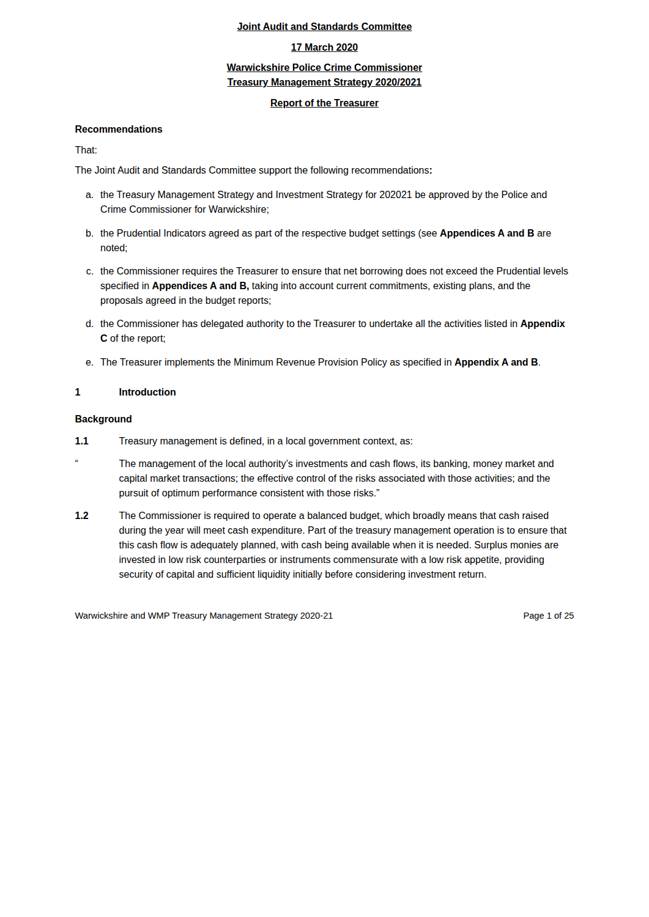Joint Audit and Standards Committee
17 March 2020
Warwickshire Police Crime Commissioner
Treasury Management Strategy 2020/2021
Report of the Treasurer
Recommendations
That:
The Joint Audit and Standards Committee support the following recommendations:
the Treasury Management Strategy and Investment Strategy for 202021 be approved by the Police and Crime Commissioner for Warwickshire;
the Prudential Indicators agreed as part of the respective budget settings (see Appendices A and B are noted;
the Commissioner requires the Treasurer to ensure that net borrowing does not exceed the Prudential levels specified in Appendices A and B, taking into account current commitments, existing plans, and the proposals agreed in the budget reports;
the Commissioner has delegated authority to the Treasurer to undertake all the activities listed in Appendix C of the report;
The Treasurer implements the Minimum Revenue Provision Policy as specified in Appendix A and B.
1
Introduction
Background
1.1
Treasury management is defined, in a local government context, as:
“
The management of the local authority’s investments and cash flows, its banking, money market and capital market transactions; the effective control of the risks associated with those activities; and the pursuit of optimum performance consistent with those risks.”
1.2
The Commissioner is required to operate a balanced budget, which broadly means that cash raised during the year will meet cash expenditure. Part of the treasury management operation is to ensure that this cash flow is adequately planned, with cash being available when it is needed. Surplus monies are invested in low risk counterparties or instruments commensurate with a low risk appetite, providing security of capital and sufficient liquidity initially before considering investment return.
Warwickshire and WMP Treasury Management Strategy 2020-21 Page 1 of 25